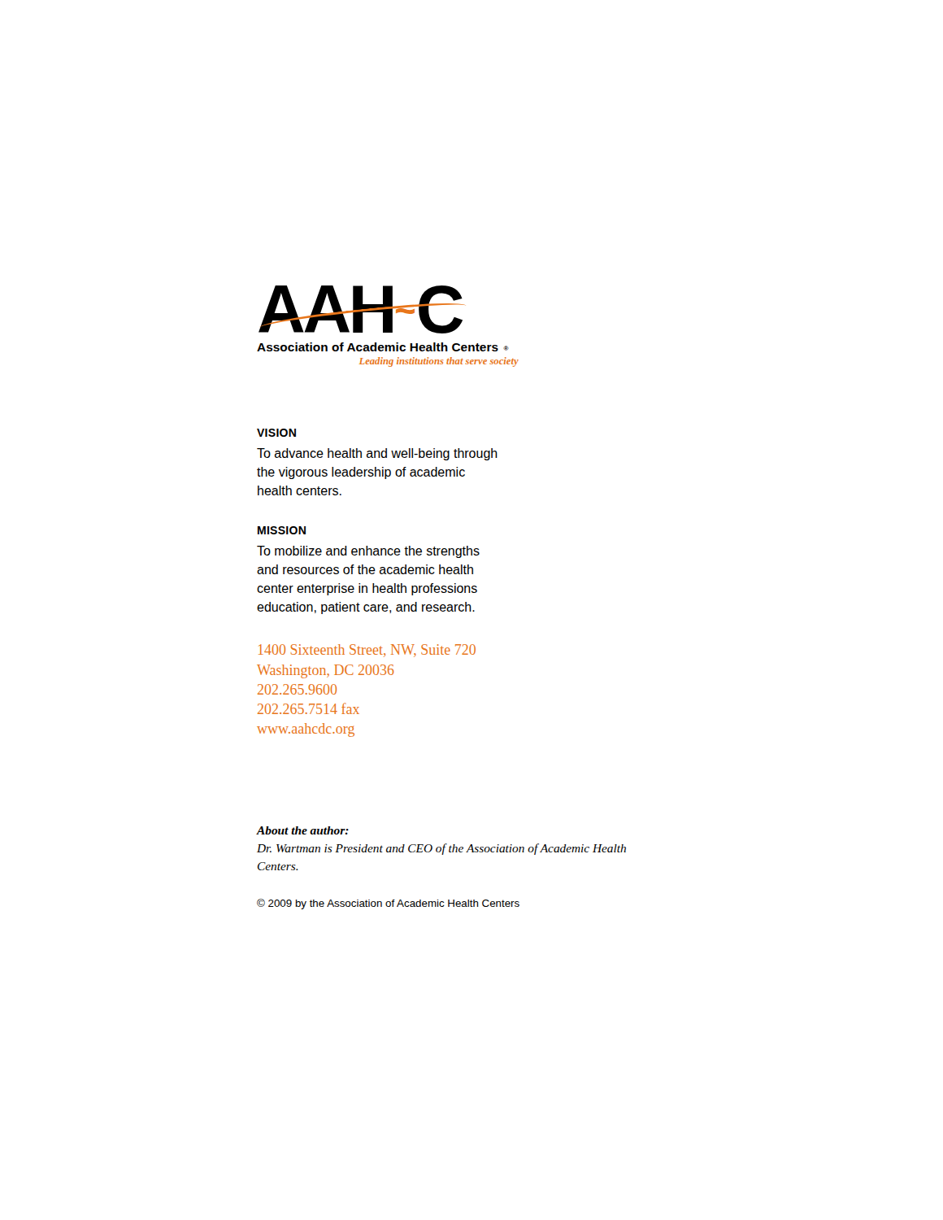AAH~C
Association of Academic Health Centers ®
Leading institutions that serve society
VISION
To advance health and well-being through the vigorous leadership of academic health centers.
MISSION
To mobilize and enhance the strengths and resources of the academic health center enterprise in health professions education, patient care, and research.
1400 Sixteenth Street, NW, Suite 720
Washington, DC 20036
202.265.9600
202.265.7514 fax
www.aahcdc.org
About the author:
Dr. Wartman is President and CEO of the Association of Academic Health Centers.
© 2009 by the Association of Academic Health Centers